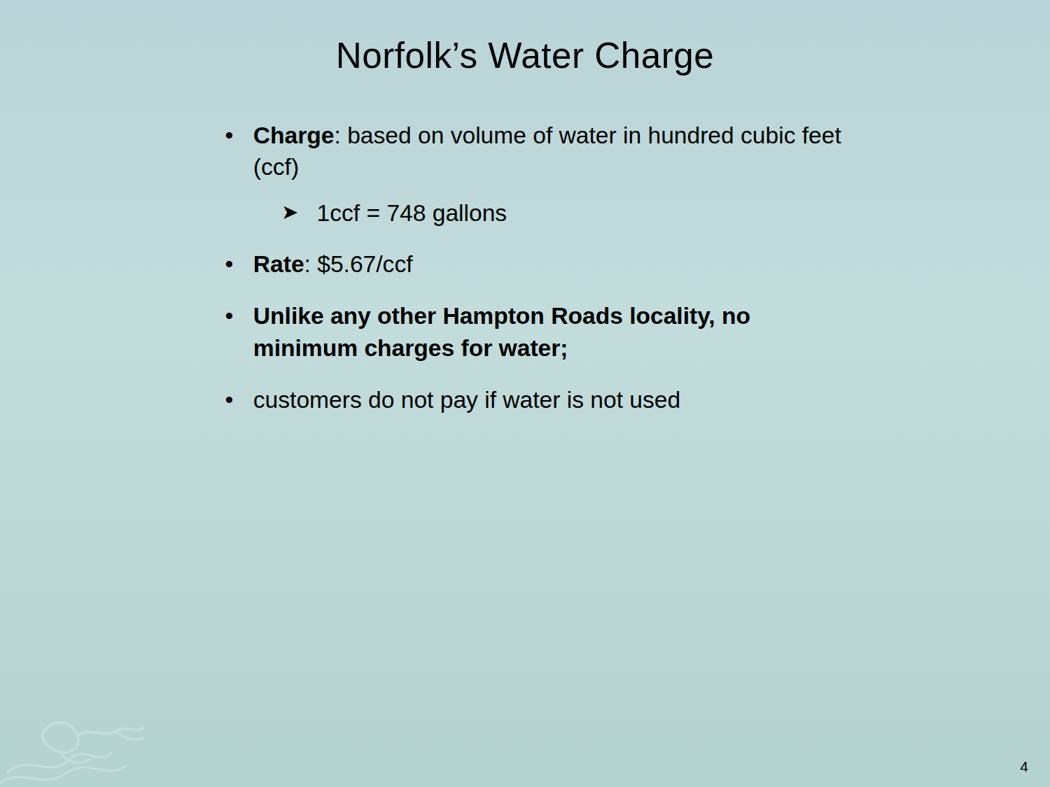Norfolk’s Water Charge
Charge: based on volume of water in hundred cubic feet (ccf)
1ccf = 748 gallons
Rate: $5.67/ccf
Unlike any other Hampton Roads locality, no minimum charges for water;
customers do not pay if water is not used
4